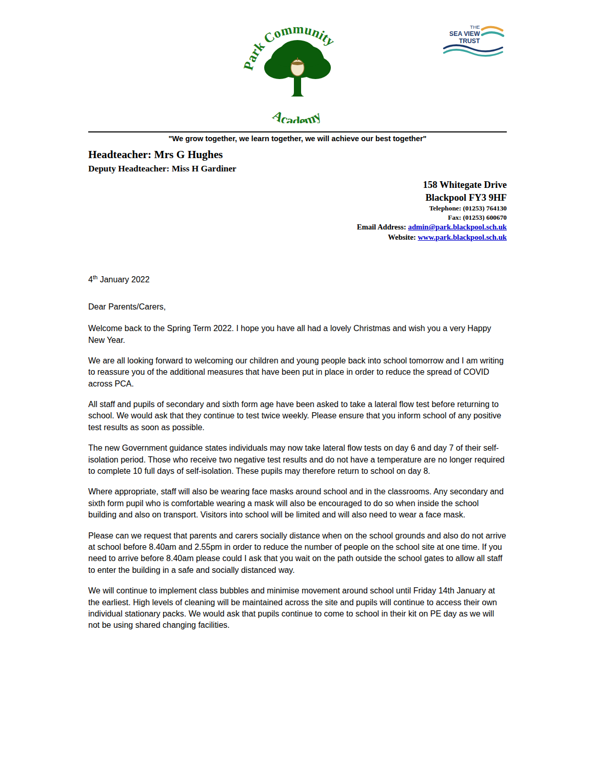Park Community Academy
THE SEA VIEW TRUST
"We grow together, we learn together, we will achieve our best together"
Headteacher: Mrs G Hughes Deputy Headteacher: Miss H Gardiner
158 Whitegate Drive Blackpool FY3 9HF Telephone: (01253) 764130 Fax: (01253) 600670 Email Address: admin@park.blackpool.sch.uk Website: www.park.blackpool.sch.uk
4th January 2022
Dear Parents/Carers,
Welcome back to the Spring Term 2022. I hope you have all had a lovely Christmas and wish you a very Happy New Year.
We are all looking forward to welcoming our children and young people back into school tomorrow and I am writing to reassure you of the additional measures that have been put in place in order to reduce the spread of COVID across PCA.
All staff and pupils of secondary and sixth form age have been asked to take a lateral flow test before returning to school. We would ask that they continue to test twice weekly. Please ensure that you inform school of any positive test results as soon as possible.
The new Government guidance states individuals may now take lateral flow tests on day 6 and day 7 of their self-isolation period. Those who receive two negative test results and do not have a temperature are no longer required to complete 10 full days of self-isolation. These pupils may therefore return to school on day 8.
Where appropriate, staff will also be wearing face masks around school and in the classrooms. Any secondary and sixth form pupil who is comfortable wearing a mask will also be encouraged to do so when inside the school building and also on transport. Visitors into school will be limited and will also need to wear a face mask.
Please can we request that parents and carers socially distance when on the school grounds and also do not arrive at school before 8.40am and 2.55pm in order to reduce the number of people on the school site at one time. If you need to arrive before 8.40am please could I ask that you wait on the path outside the school gates to allow all staff to enter the building in a safe and socially distanced way.
We will continue to implement class bubbles and minimise movement around school until Friday 14th January at the earliest. High levels of cleaning will be maintained across the site and pupils will continue to access their own individual stationary packs. We would ask that pupils continue to come to school in their kit on PE day as we will not be using shared changing facilities.